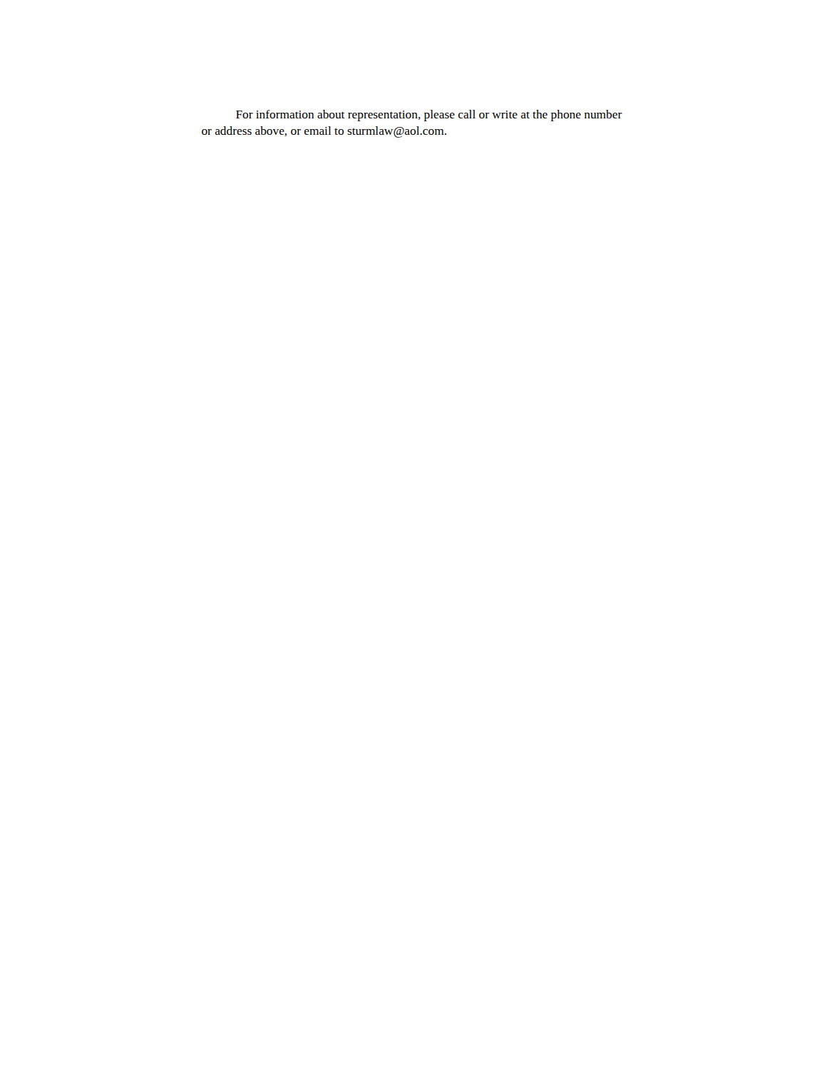For information about representation, please call or write at the phone number or address above, or email to sturmlaw@aol.com.